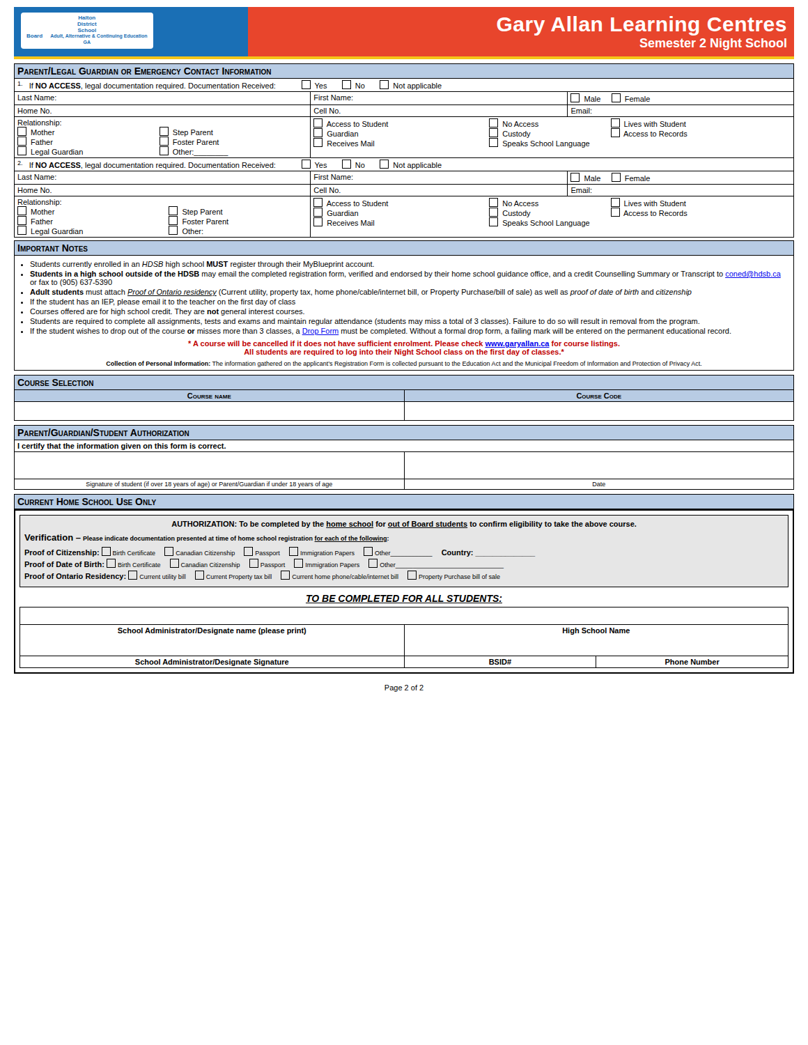Halton
District
School
Board Adult, Alternative & Continuing Education
GA
Gary Allan Learning Centres
Semester 2 Night School
| Parent/Legal Guardian or Emergency Contact Information |
| 1. If NO ACCESS , legal documentation required. Documentation Received: Yes No Not applicable |
| Last Name: | First Name: | Male Female |
| Home No. | Cell No. | Email: |
| Relationship: / Mother / Step Parent / / Father / Foster Parent / / Legal Guardian / Other:________ / | / Access to Student / No Access / Lives with Student / / Guardian / Custody / Access to Records / / Receives Mail / Speaks School Language / |
| 2. If NO ACCESS , legal documentation required. Documentation Received: Yes No Not applicable |
| Last Name: | First Name: | Male Female |
| Home No. | Cell No. | Email: |
| Relationship: / Mother / Step Parent / / Father / Foster Parent / / Legal Guardian / Other: / | / Access to Student / No Access / Lives with Student / / Guardian / Custody / Access to Records / / Receives Mail / Speaks School Language / |
| Important Notes |
Students currently enrolled in an HDSB high school MUST register through their MyBlueprint account.
Students in a high school outside of the HDSB may email the completed registration form, verified and endorsed by their home school guidance office, and a credit Counselling Summary or Transcript to coned@hdsb.ca or fax to (905) 637-5390
Adult students must attach Proof of Ontario residency (Current utility, property tax, home phone/cable/internet bill, or Property Purchase/bill of sale) as well as proof of date of birth and citizenship
If the student has an IEP, please email it to the teacher on the first day of class
Courses offered are for high school credit. They are not general interest courses.
Students are required to complete all assignments, tests and exams and maintain regular attendance (students may miss a total of 3 classes). Failure to do so will result in removal from the program.
If the student wishes to drop out of the course or misses more than 3 classes, a Drop Form must be completed. Without a formal drop form, a failing mark will be entered on the permanent educational record.
* A course will be cancelled if it does not have sufficient enrolment. Please check www.garyallan.ca for course listings.
All students are required to log into their Night School class on the first day of classes.*
Collection of Personal Information: The information gathered on the applicant’s Registration Form is collected pursuant to the Education Act and the Municipal Freedom of Information and Protection of Privacy Act.
| Course Selection |
| Course name | Course Code |
| Parent/Guardian/Student Authorization |
| I certify that the information given on this form is correct. |
| Signature of student (if over 18 years of age) or Parent/Guardian if under 18 years of age | Date |
| Current Home School Use Only |
AUTHORIZATION: To be completed by the home school for out of Board students to confirm eligibility to take the above course.
Verification – Please indicate documentation presented at time of home school registration for each of the following:
Proof of Citizenship: Birth Certificate Canadian Citizenship Passport Immigration Papers Other____________ Country: ______________
Proof of Date of Birth: Birth Certificate Canadian Citizenship Passport Immigration Papers Other_______________________________
Proof of Ontario Residency: Current utility bill Current Property tax bill Current home phone/cable/internet bill Property Purchase bill of sale
TO BE COMPLETED FOR ALL STUDENTS:
| School Administrator/Designate name (please print) | High School Name |
| School Administrator/Designate Signature | BSID# | Phone Number |
Page 2 of 2